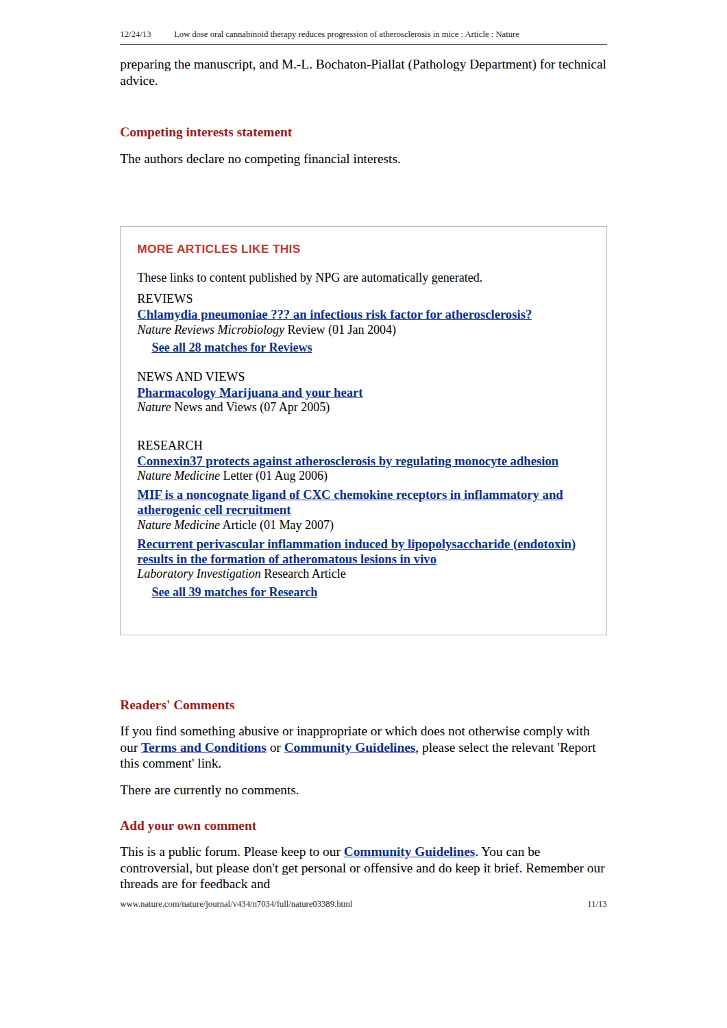12/24/13 Low dose oral cannabinoid therapy reduces progression of atherosclerosis in mice : Article : Nature
preparing the manuscript, and M.-L. Bochaton-Piallat (Pathology Department) for technical advice.
Competing interests statement
The authors declare no competing financial interests.
MORE ARTICLES LIKE THIS
These links to content published by NPG are automatically generated.
REVIEWS
Chlamydia pneumoniae ??? an infectious risk factor for atherosclerosis?
Nature Reviews Microbiology Review (01 Jan 2004)
See all 28 matches for Reviews
NEWS AND VIEWS
Pharmacology Marijuana and your heart
Nature News and Views (07 Apr 2005)
RESEARCH
Connexin37 protects against atherosclerosis by regulating monocyte adhesion
Nature Medicine Letter (01 Aug 2006)
MIF is a noncognate ligand of CXC chemokine receptors in inflammatory and atherogenic cell recruitment
Nature Medicine Article (01 May 2007)
Recurrent perivascular inflammation induced by lipopolysaccharide (endotoxin) results in the formation of atheromatous lesions in vivo
Laboratory Investigation Research Article
See all 39 matches for Research
Readers' Comments
If you find something abusive or inappropriate or which does not otherwise comply with our Terms and Conditions or Community Guidelines, please select the relevant 'Report this comment' link.
There are currently no comments.
Add your own comment
This is a public forum. Please keep to our Community Guidelines. You can be controversial, but please don't get personal or offensive and do keep it brief. Remember our threads are for feedback and
www.nature.com/nature/journal/v434/n7034/full/nature03389.html 11/13